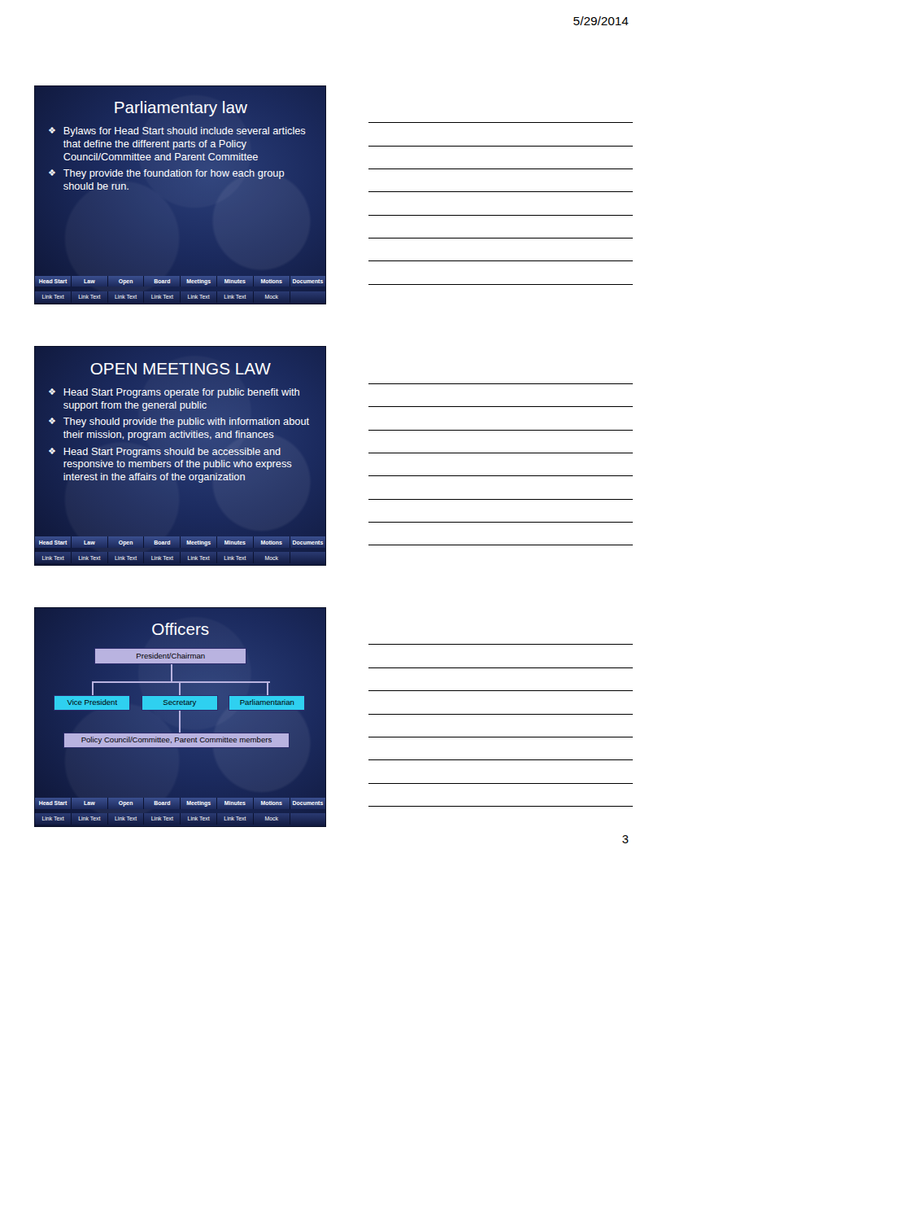5/29/2014
Parliamentary law
Bylaws for Head Start should include several articles that define the different parts of a Policy Council/Committee and Parent Committee
They provide the foundation for how each group should be run.
Head Start
Law
Open
Board
Meetings
Minutes
Motions
Documents
Link Text
Link Text
Link Text
Link Text
Link Text
Link Text
Mock
OPEN MEETINGS LAW
Head Start Programs operate for public benefit with support from the general public
They should provide the public with information about their mission, program activities, and finances
Head Start Programs should be accessible and responsive to members of the public who express interest in the affairs of the organization
Head Start
Law
Open
Board
Meetings
Minutes
Motions
Documents
Link Text
Link Text
Link Text
Link Text
Link Text
Link Text
Mock
Officers
President/Chairman
Vice President
Secretary
Parliamentarian
Policy Council/Committee, Parent Committee members
Head Start
Law
Open
Board
Meetings
Minutes
Motions
Documents
Link Text
Link Text
Link Text
Link Text
Link Text
Link Text
Mock
3